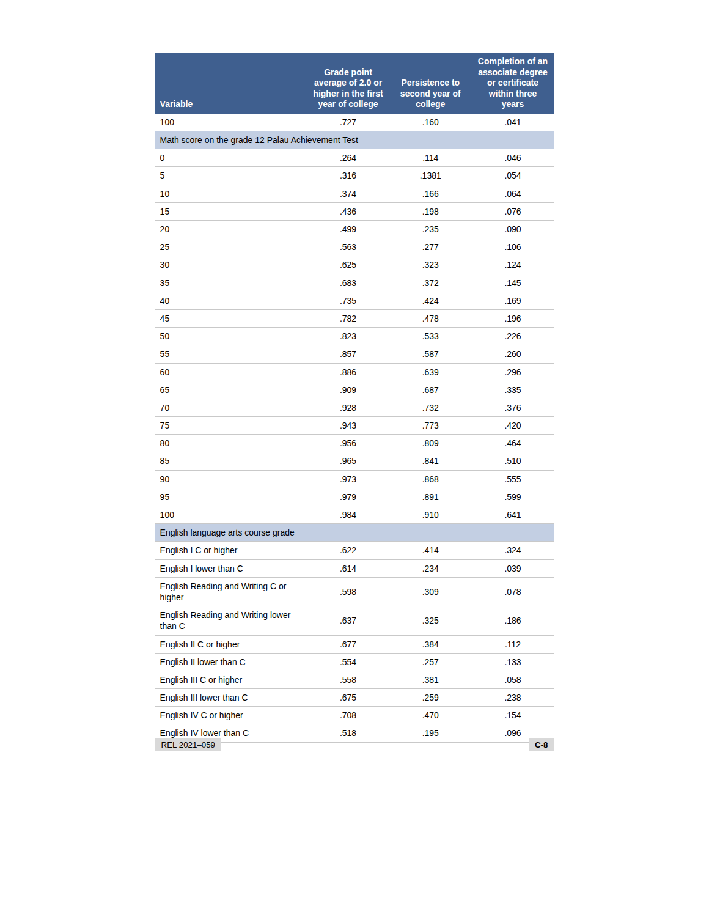| Variable | Grade point average of 2.0 or higher in the first year of college | Persistence to second year of college | Completion of an associate degree or certificate within three years |
| --- | --- | --- | --- |
| 100 | .727 | .160 | .041 |
| Math score on the grade 12 Palau Achievement Test |
| 0 | .264 | .114 | .046 |
| 5 | .316 | .1381 | .054 |
| 10 | .374 | .166 | .064 |
| 15 | .436 | .198 | .076 |
| 20 | .499 | .235 | .090 |
| 25 | .563 | .277 | .106 |
| 30 | .625 | .323 | .124 |
| 35 | .683 | .372 | .145 |
| 40 | .735 | .424 | .169 |
| 45 | .782 | .478 | .196 |
| 50 | .823 | .533 | .226 |
| 55 | .857 | .587 | .260 |
| 60 | .886 | .639 | .296 |
| 65 | .909 | .687 | .335 |
| 70 | .928 | .732 | .376 |
| 75 | .943 | .773 | .420 |
| 80 | .956 | .809 | .464 |
| 85 | .965 | .841 | .510 |
| 90 | .973 | .868 | .555 |
| 95 | .979 | .891 | .599 |
| 100 | .984 | .910 | .641 |
| English language arts course grade |
| English I C or higher | .622 | .414 | .324 |
| English I lower than C | .614 | .234 | .039 |
| English Reading and Writing C or higher | .598 | .309 | .078 |
| English Reading and Writing lower than C | .637 | .325 | .186 |
| English II C or higher | .677 | .384 | .112 |
| English II lower than C | .554 | .257 | .133 |
| English III C or higher | .558 | .381 | .058 |
| English III lower than C | .675 | .259 | .238 |
| English IV C or higher | .708 | .470 | .154 |
| English IV lower than C | .518 | .195 | .096 |
REL 2021–059
C-8